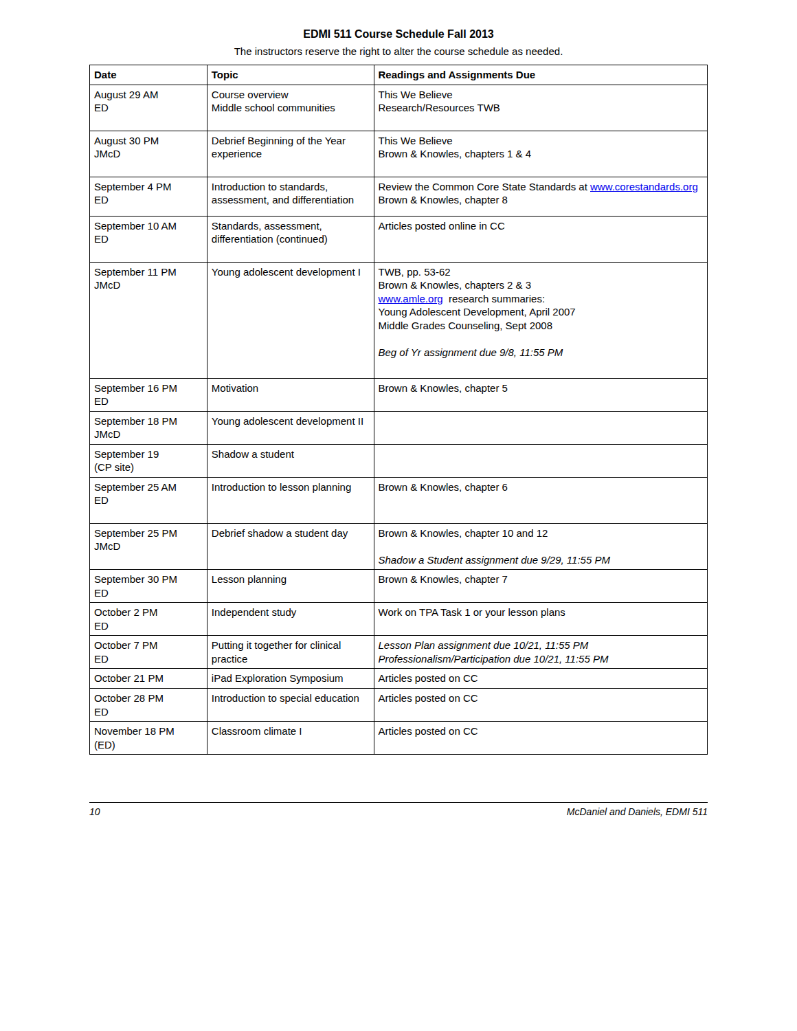EDMI 511 Course Schedule Fall 2013
The instructors reserve the right to alter the course schedule as needed.
| Date | Topic | Readings and Assignments Due |
| --- | --- | --- |
| August 29 AM ED | Course overview Middle school communities | This We Believe Research/Resources TWB |
| August 30 PM JMcD | Debrief Beginning of the Year experience | This We Believe Brown & Knowles, chapters 1 & 4 |
| September 4 PM ED | Introduction to standards, assessment, and differentiation | Review the Common Core State Standards at www.corestandards.org Brown & Knowles, chapter 8 |
| September 10 AM ED | Standards, assessment, differentiation (continued) | Articles posted online in CC |
| September 11 PM JMcD | Young adolescent development I | TWB, pp. 53-62 Brown & Knowles, chapters 2 & 3 www.amle.org research summaries: Young Adolescent Development, April 2007 Middle Grades Counseling, Sept 2008 Beg of Yr assignment due 9/8, 11:55 PM |
| September 16 PM ED | Motivation | Brown & Knowles, chapter 5 |
| September 18 PM JMcD | Young adolescent development II | |
| September 19 (CP site) | Shadow a student | |
| September 25 AM ED | Introduction to lesson planning | Brown & Knowles, chapter 6 |
| September 25 PM JMcD | Debrief shadow a student day | Brown & Knowles, chapter 10 and 12 Shadow a Student assignment due 9/29, 11:55 PM |
| September 30 PM ED | Lesson planning | Brown & Knowles, chapter 7 |
| October 2 PM ED | Independent study | Work on TPA Task 1 or your lesson plans |
| October 7 PM ED | Putting it together for clinical practice | Lesson Plan assignment due 10/21, 11:55 PM Professionalism/Participation due 10/21, 11:55 PM |
| October 21 PM | iPad Exploration Symposium | Articles posted on CC |
| October 28 PM ED | Introduction to special education | Articles posted on CC |
| November 18 PM (ED) | Classroom climate I | Articles posted on CC |
10 McDaniel and Daniels, EDMI 511